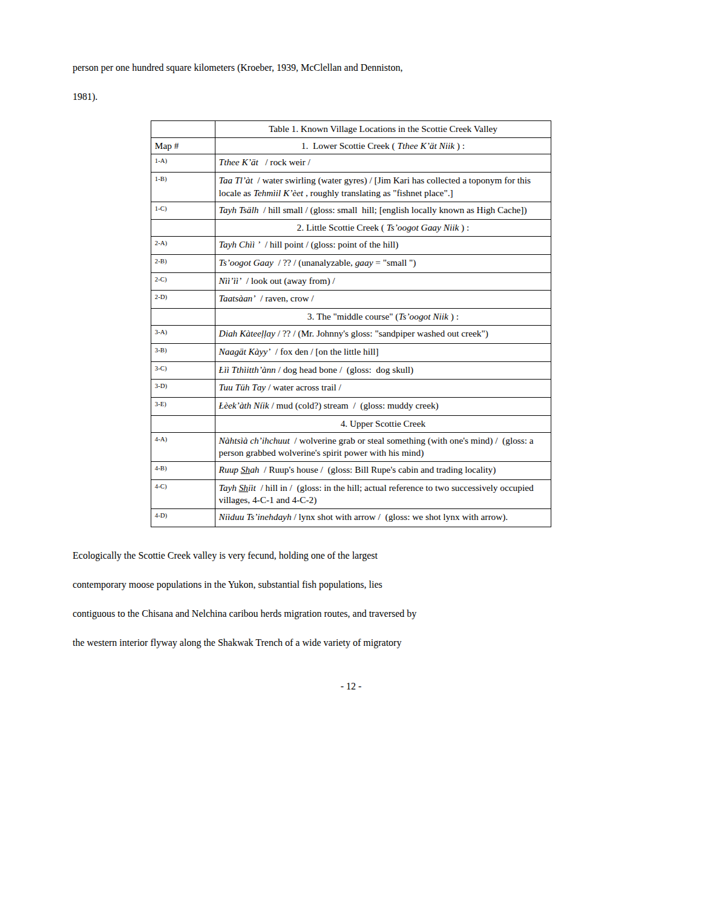person per one hundred square kilometers (Kroeber, 1939, McClellan and Denniston,
1981).
| | Table 1. Known Village Locations in the Scottie Creek Valley |
| Map # | 1. Lower Scottie Creek ( Tthee K’ät Niik ) : |
| 1-A) | Tthee K’ät / rock weir / |
| 1-B) | Taa Tl’àt / water swirling (water gyres) / [Jim Kari has collected a toponym for this locale as Tehmìil K’èet , roughly translating as "fishnet place".] |
| 1-C) | Tayh Tsälh / hill small / (gloss: small hill; [english locally known as High Cache]) |
| | 2. Little Scottie Creek ( Ts’oogot Gaay Niik ) : |
| 2-A) | Tayh Chìì ’ / hill point / (gloss: point of the hill) |
| 2-B) | Ts’oogot Gaay / ?? / (unanalyzable, gaay = "small ") |
| 2-C) | Nìì’ìì’ / look out (away from) / |
| 2-D) | Taatsàan’ / raven, crow / |
| | 3. The "middle course" ( Ts’oogot Niik ) : |
| 3-A) | Diah Kàteeḷḷɑy / ?? / (Mr. Johnny's gloss: "sandpiper washed out creek") |
| 3-B) | Naagät Kàyy’ / fox den / [on the little hill] |
| 3-C) | Łìì Tthìitth’ànn / dog head bone / (gloss: dog skull) |
| 3-D) | Tuu Tüh Tɑy / water across trail / |
| 3-E) | Łèek’àth Níik / mud (cold?) stream / (gloss: muddy creek) |
| | 4. Upper Scottie Creek |
| 4-A) | Nàhtsìà ch’ihchuut / wolverine grab or steal something (with one's mind) / (gloss: a person grabbed wolverine's spirit power with his mind) |
| 4-B) | Ruup Sh ah / Ruup's house / (gloss: Bill Rupe's cabin and trading locality) |
| 4-C) | Tayh Sh iìt / hill in / (gloss: in the hill; actual reference to two successively occupied villages, 4-C-1 and 4-C-2) |
| 4-D) | Niìduu Ts’inehdayh / lynx shot with arrow / (gloss: we shot lynx with arrow). |
Ecologically the Scottie Creek valley is very fecund, holding one of the largest
contemporary moose populations in the Yukon, substantial fish populations, lies
contiguous to the Chisana and Nelchina caribou herds migration routes, and traversed by
the western interior flyway along the Shakwak Trench of a wide variety of migratory
- 12 -